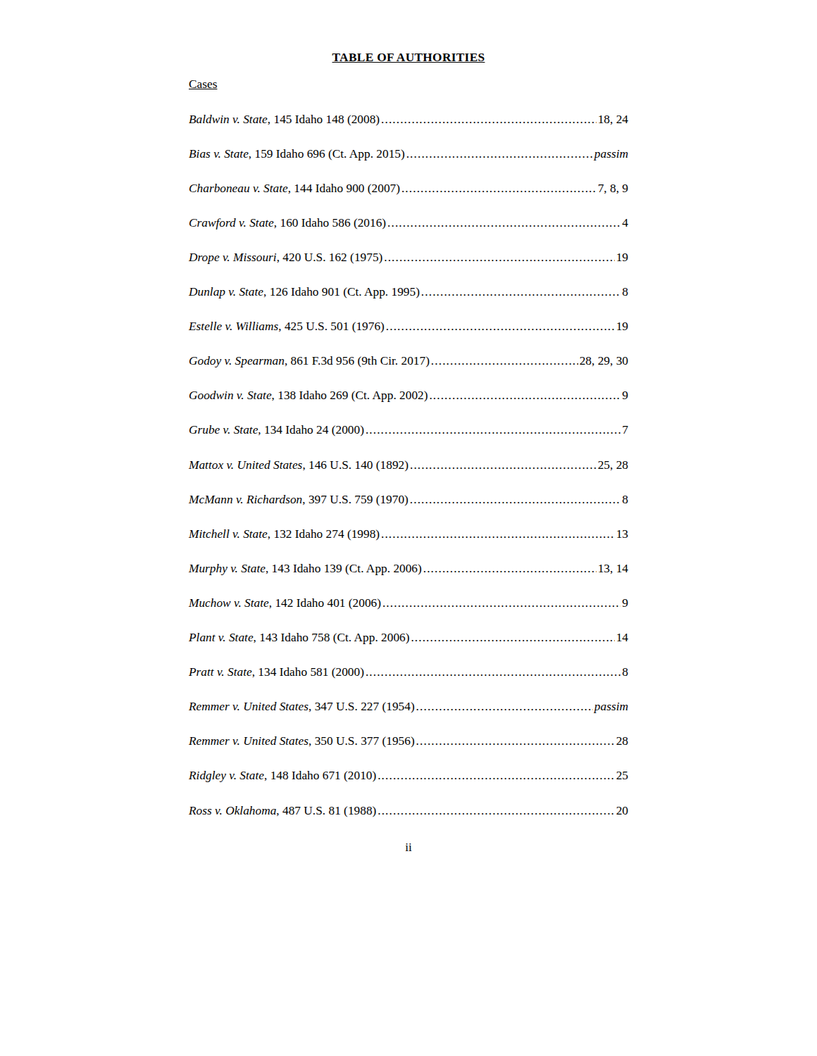TABLE OF AUTHORITIES
Cases
Baldwin v. State, 145 Idaho 148 (2008) .................................................................................................................................. 18, 24
Bias v. State, 159 Idaho 696 (Ct. App. 2015) .................................................................................................................................. passim
Charboneau v. State, 144 Idaho 900 (2007) .................................................................................................................................. 7, 8, 9
Crawford v. State, 160 Idaho 586 (2016) .................................................................................................................................. 4
Drope v. Missouri, 420 U.S. 162 (1975) .................................................................................................................................. 19
Dunlap v. State, 126 Idaho 901 (Ct. App. 1995) .................................................................................................................................. 8
Estelle v. Williams, 425 U.S. 501 (1976) .................................................................................................................................. 19
Godoy v. Spearman, 861 F.3d 956 (9th Cir. 2017) .................................................................................................................................. 28, 29, 30
Goodwin v. State, 138 Idaho 269 (Ct. App. 2002) .................................................................................................................................. 9
Grube v. State, 134 Idaho 24 (2000) .................................................................................................................................. 7
Mattox v. United States, 146 U.S. 140 (1892) .................................................................................................................................. 25, 28
McMann v. Richardson, 397 U.S. 759 (1970) .................................................................................................................................. 8
Mitchell v. State, 132 Idaho 274 (1998) .................................................................................................................................. 13
Murphy v. State, 143 Idaho 139 (Ct. App. 2006) .................................................................................................................................. 13, 14
Muchow v. State, 142 Idaho 401 (2006) .................................................................................................................................. 9
Plant v. State, 143 Idaho 758 (Ct. App. 2006) .................................................................................................................................. 14
Pratt v. State, 134 Idaho 581 (2000) .................................................................................................................................. 8
Remmer v. United States, 347 U.S. 227 (1954) .................................................................................................................................. passim
Remmer v. United States, 350 U.S. 377 (1956) .................................................................................................................................. 28
Ridgley v. State, 148 Idaho 671 (2010) .................................................................................................................................. 25
Ross v. Oklahoma, 487 U.S. 81 (1988) .................................................................................................................................. 20
ii